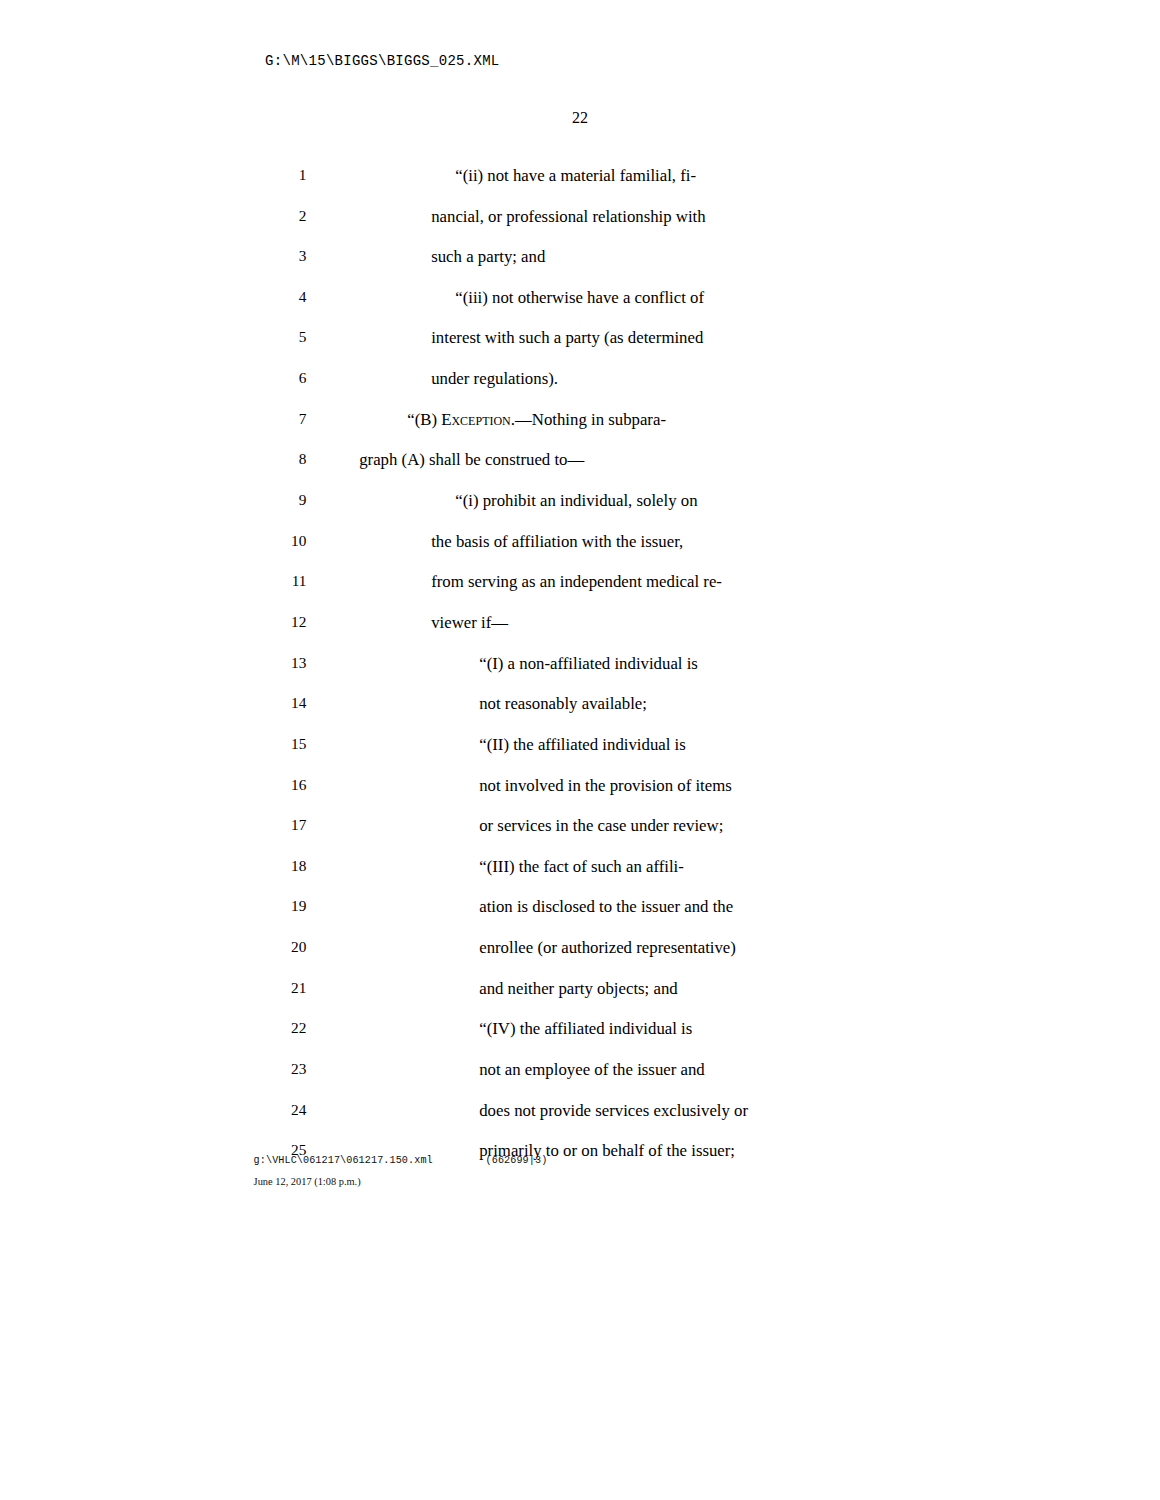G:\M\15\BIGGS\BIGGS_025.XML
22
| 1 | “(ii) not have a material familial, fi- |
| 2 | nancial, or professional relationship with |
| 3 | such a party; and |
| 4 | “(iii) not otherwise have a conflict of |
| 5 | interest with such a party (as determined |
| 6 | under regulations). |
| 7 | “(B) Exception. —Nothing in subpara- |
| 8 | graph (A) shall be construed to— |
| 9 | “(i) prohibit an individual, solely on |
| 10 | the basis of affiliation with the issuer, |
| 11 | from serving as an independent medical re- |
| 12 | viewer if— |
| 13 | “(I) a non-affiliated individual is |
| 14 | not reasonably available; |
| 15 | “(II) the affiliated individual is |
| 16 | not involved in the provision of items |
| 17 | or services in the case under review; |
| 18 | “(III) the fact of such an affili- |
| 19 | ation is disclosed to the issuer and the |
| 20 | enrollee (or authorized representative) |
| 21 | and neither party objects; and |
| 22 | “(IV) the affiliated individual is |
| 23 | not an employee of the issuer and |
| 24 | does not provide services exclusively or |
| 25 | primarily to or on behalf of the issuer; |
g:\VHLC\061217\061217.150.xml (662699|3)
June 12, 2017 (1:08 p.m.)